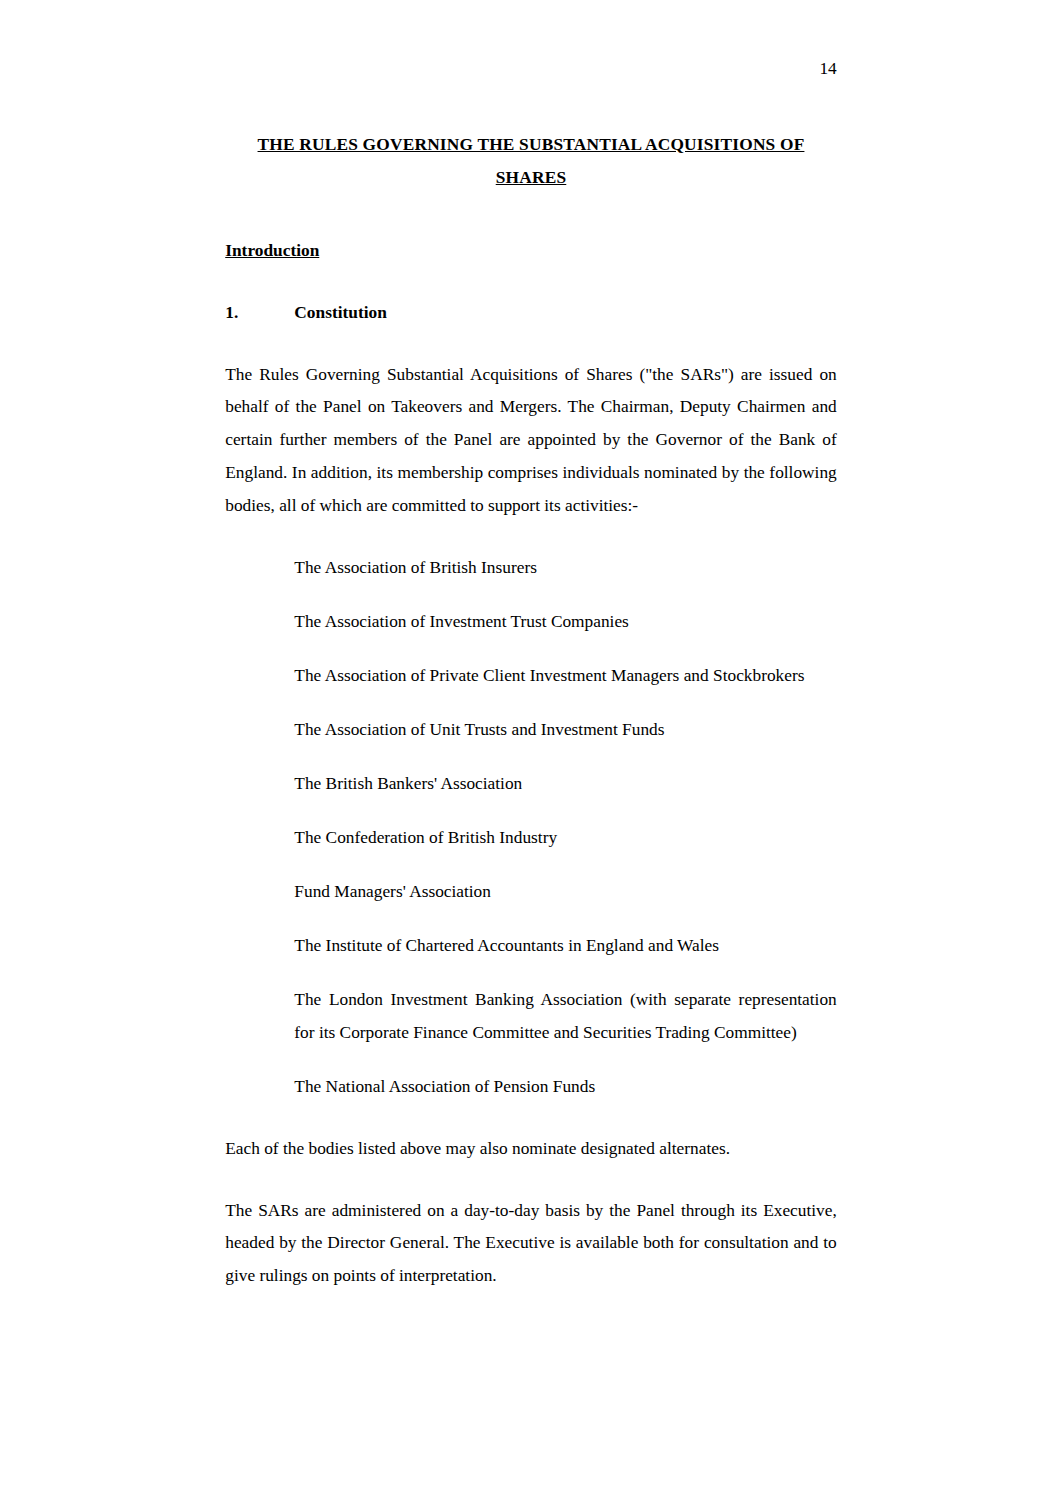14
The Rules Governing the Substantial Acquisitions of Shares
Introduction
1. Constitution
The Rules Governing Substantial Acquisitions of Shares ("the SARs") are issued on behalf of the Panel on Takeovers and Mergers. The Chairman, Deputy Chairmen and certain further members of the Panel are appointed by the Governor of the Bank of England. In addition, its membership comprises individuals nominated by the following bodies, all of which are committed to support its activities:-
The Association of British Insurers
The Association of Investment Trust Companies
The Association of Private Client Investment Managers and Stockbrokers
The Association of Unit Trusts and Investment Funds
The British Bankers' Association
The Confederation of British Industry
Fund Managers' Association
The Institute of Chartered Accountants in England and Wales
The London Investment Banking Association (with separate representation for its Corporate Finance Committee and Securities Trading Committee)
The National Association of Pension Funds
Each of the bodies listed above may also nominate designated alternates.
The SARs are administered on a day-to-day basis by the Panel through its Executive, headed by the Director General. The Executive is available both for consultation and to give rulings on points of interpretation.